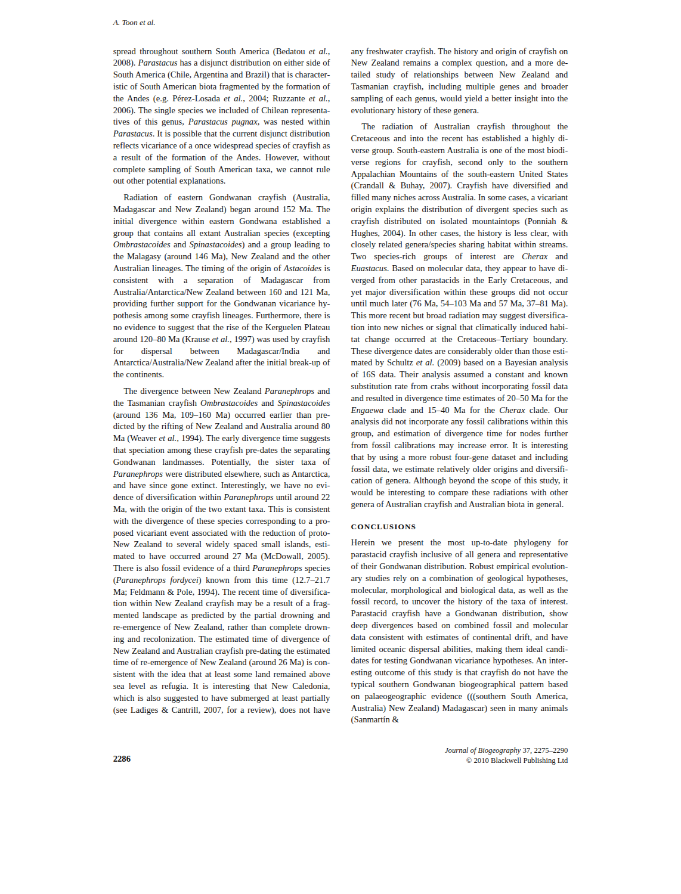A. Toon et al.
spread throughout southern South America (Bedatou et al., 2008). Parastacus has a disjunct distribution on either side of South America (Chile, Argentina and Brazil) that is characteristic of South American biota fragmented by the formation of the Andes (e.g. Pérez-Losada et al., 2004; Ruzzante et al., 2006). The single species we included of Chilean representatives of this genus, Parastacus pugnax, was nested within Parastacus. It is possible that the current disjunct distribution reflects vicariance of a once widespread species of crayfish as a result of the formation of the Andes. However, without complete sampling of South American taxa, we cannot rule out other potential explanations.
Radiation of eastern Gondwanan crayfish (Australia, Madagascar and New Zealand) began around 152 Ma. The initial divergence within eastern Gondwana established a group that contains all extant Australian species (excepting Ombrastacoides and Spinastacoides) and a group leading to the Malagasy (around 146 Ma), New Zealand and the other Australian lineages. The timing of the origin of Astacoides is consistent with a separation of Madagascar from Australia/Antarctica/New Zealand between 160 and 121 Ma, providing further support for the Gondwanan vicariance hypothesis among some crayfish lineages. Furthermore, there is no evidence to suggest that the rise of the Kerguelen Plateau around 120–80 Ma (Krause et al., 1997) was used by crayfish for dispersal between Madagascar/India and Antarctica/Australia/New Zealand after the initial break-up of the continents.
The divergence between New Zealand Paranephrops and the Tasmanian crayfish Ombrastacoides and Spinastacoides (around 136 Ma, 109–160 Ma) occurred earlier than predicted by the rifting of New Zealand and Australia around 80 Ma (Weaver et al., 1994). The early divergence time suggests that speciation among these crayfish pre-dates the separating Gondwanan landmasses. Potentially, the sister taxa of Paranephrops were distributed elsewhere, such as Antarctica, and have since gone extinct. Interestingly, we have no evidence of diversification within Paranephrops until around 22 Ma, with the origin of the two extant taxa. This is consistent with the divergence of these species corresponding to a proposed vicariant event associated with the reduction of proto-New Zealand to several widely spaced small islands, estimated to have occurred around 27 Ma (McDowall, 2005). There is also fossil evidence of a third Paranephrops species (Paranephrops fordycei) known from this time (12.7–21.7 Ma; Feldmann & Pole, 1994). The recent time of diversification within New Zealand crayfish may be a result of a fragmented landscape as predicted by the partial drowning and re-emergence of New Zealand, rather than complete drowning and recolonization. The estimated time of divergence of New Zealand and Australian crayfish pre-dating the estimated time of re-emergence of New Zealand (around 26 Ma) is consistent with the idea that at least some land remained above sea level as refugia. It is interesting that New Caledonia, which is also suggested to have submerged at least partially (see Ladiges & Cantrill, 2007, for a review), does not have any freshwater crayfish. The history and origin of crayfish on New Zealand remains a complex question, and a more detailed study of relationships between New Zealand and Tasmanian crayfish, including multiple genes and broader sampling of each genus, would yield a better insight into the evolutionary history of these genera.
The radiation of Australian crayfish throughout the Cretaceous and into the recent has established a highly diverse group. South-eastern Australia is one of the most biodiverse regions for crayfish, second only to the southern Appalachian Mountains of the south-eastern United States (Crandall & Buhay, 2007). Crayfish have diversified and filled many niches across Australia. In some cases, a vicariant origin explains the distribution of divergent species such as crayfish distributed on isolated mountaintops (Ponniah & Hughes, 2004). In other cases, the history is less clear, with closely related genera/species sharing habitat within streams. Two species-rich groups of interest are Cherax and Euastacus. Based on molecular data, they appear to have diverged from other parastacids in the Early Cretaceous, and yet major diversification within these groups did not occur until much later (76 Ma, 54–103 Ma and 57 Ma, 37–81 Ma). This more recent but broad radiation may suggest diversification into new niches or signal that climatically induced habitat change occurred at the Cretaceous–Tertiary boundary. These divergence dates are considerably older than those estimated by Schultz et al. (2009) based on a Bayesian analysis of 16S data. Their analysis assumed a constant and known substitution rate from crabs without incorporating fossil data and resulted in divergence time estimates of 20–50 Ma for the Engaewa clade and 15–40 Ma for the Cherax clade. Our analysis did not incorporate any fossil calibrations within this group, and estimation of divergence time for nodes further from fossil calibrations may increase error. It is interesting that by using a more robust four-gene dataset and including fossil data, we estimate relatively older origins and diversification of genera. Although beyond the scope of this study, it would be interesting to compare these radiations with other genera of Australian crayfish and Australian biota in general.
Conclusions
Herein we present the most up-to-date phylogeny for parastacid crayfish inclusive of all genera and representative of their Gondwanan distribution. Robust empirical evolutionary studies rely on a combination of geological hypotheses, molecular, morphological and biological data, as well as the fossil record, to uncover the history of the taxa of interest. Parastacid crayfish have a Gondwanan distribution, show deep divergences based on combined fossil and molecular data consistent with estimates of continental drift, and have limited oceanic dispersal abilities, making them ideal candidates for testing Gondwanan vicariance hypotheses. An interesting outcome of this study is that crayfish do not have the typical southern Gondwanan biogeographical pattern based on palaeogeographic evidence (((southern South America, Australia) New Zealand) Madagascar) seen in many animals (Sanmartín &
2286
Journal of Biogeography 37, 2275–2290
© 2010 Blackwell Publishing Ltd